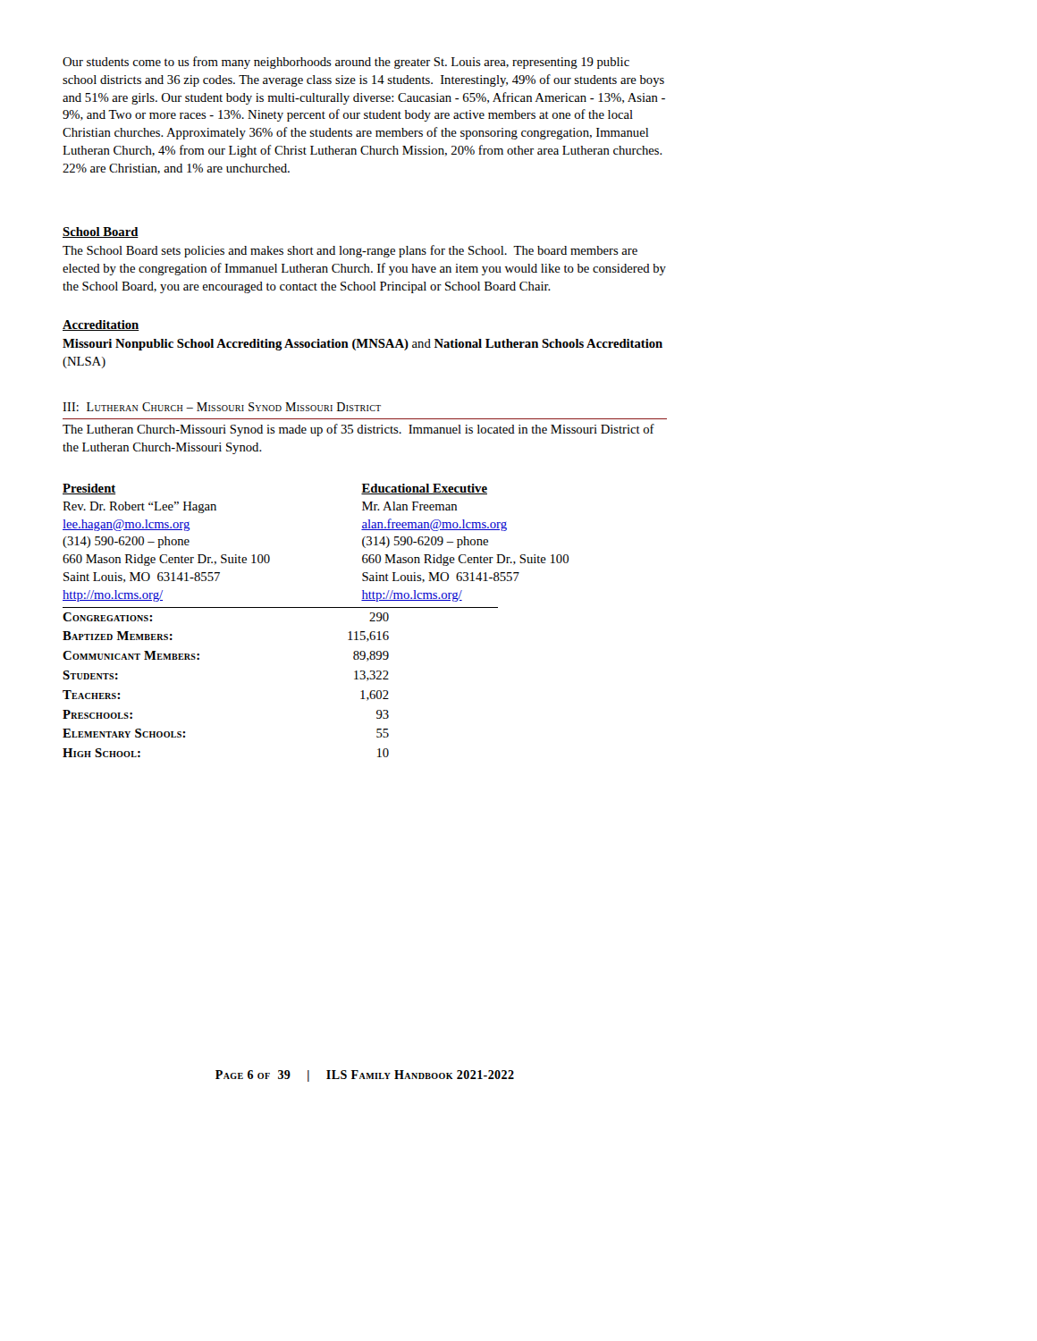Our students come to us from many neighborhoods around the greater St. Louis area, representing 19 public school districts and 36 zip codes. The average class size is 14 students. Interestingly, 49% of our students are boys and 51% are girls. Our student body is multi-culturally diverse: Caucasian - 65%, African American - 13%, Asian - 9%, and Two or more races - 13%. Ninety percent of our student body are active members at one of the local Christian churches. Approximately 36% of the students are members of the sponsoring congregation, Immanuel Lutheran Church, 4% from our Light of Christ Lutheran Church Mission, 20% from other area Lutheran churches. 22% are Christian, and 1% are unchurched.
School Board
The School Board sets policies and makes short and long-range plans for the School. The board members are elected by the congregation of Immanuel Lutheran Church. If you have an item you would like to be considered by the School Board, you are encouraged to contact the School Principal or School Board Chair.
Accreditation
Missouri Nonpublic School Accrediting Association (MNSAA) and National Lutheran Schools Accreditation (NLSA)
III: Lutheran Church – Missouri Synod Missouri District
The Lutheran Church-Missouri Synod is made up of 35 districts. Immanuel is located in the Missouri District of the Lutheran Church-Missouri Synod.
| President | Educational Executive |
| Rev. Dr. Robert “Lee” Hagan | Mr. Alan Freeman |
| lee.hagan@mo.lcms.org | alan.freeman@mo.lcms.org |
| (314) 590-6200 – phone | (314) 590-6209 – phone |
| 660 Mason Ridge Center Dr., Suite 100 | 660 Mason Ridge Center Dr., Suite 100 |
| Saint Louis, MO 63141-8557 | Saint Louis, MO 63141-8557 |
| http://mo.lcms.org/ | http://mo.lcms.org/ |
| Congregations: | 290 | |
| Baptized Members: | 115,616 | |
| Communicant Members: | 89,899 | |
| Students: | 13,322 | |
| Teachers: | 1,602 | |
| Preschools: | 93 | |
| Elementary Schools: | 55 | |
| High School: | 10 | |
Page 6 of 39|ILS Family Handbook 2021-2022